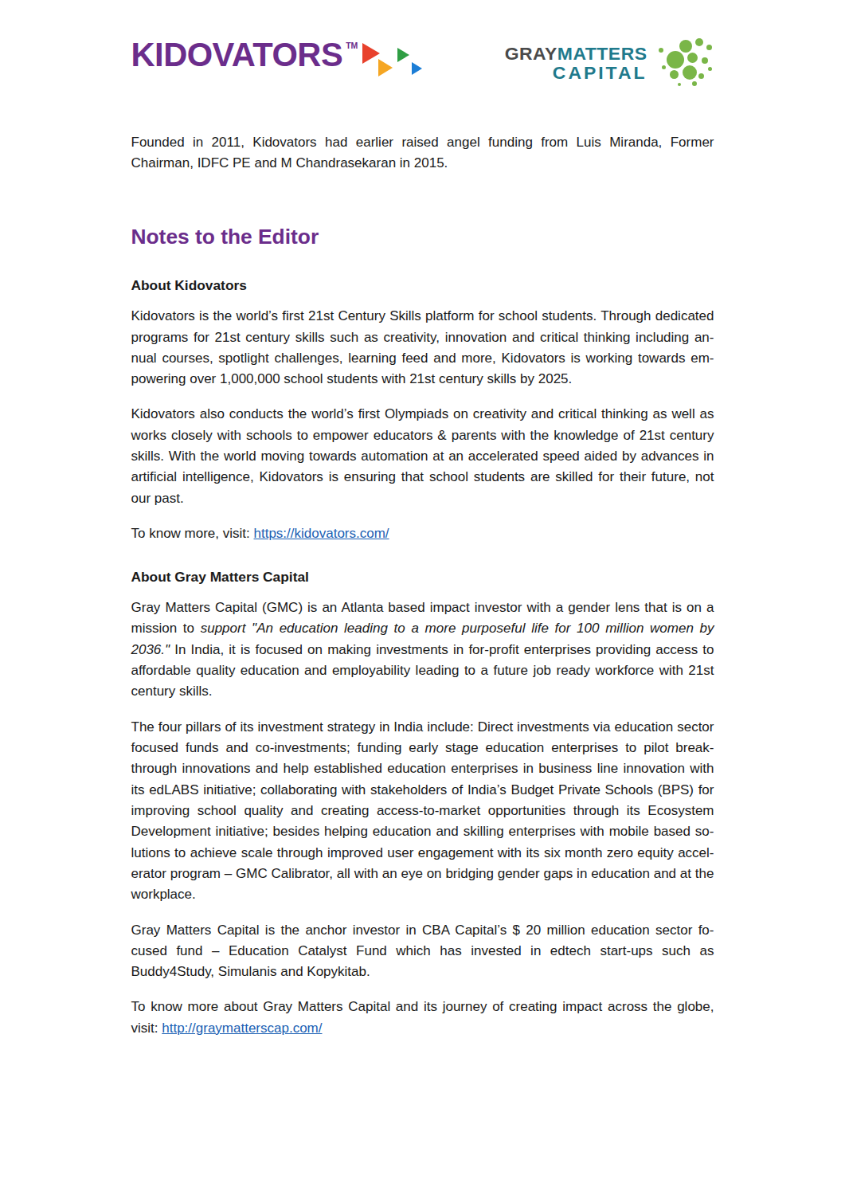KIDOVATORS TM
GRAYMATTERS
CAPITAL
Founded in 2011, Kidovators had earlier raised angel funding from Luis Miranda, Former Chairman, IDFC PE and M Chandrasekaran in 2015.
Notes to the Editor
About Kidovators
Kidovators is the world’s first 21st Century Skills platform for school students. Through dedicated programs for 21st century skills such as creativity, innovation and critical thinking including annual courses, spotlight challenges, learning feed and more, Kidovators is working towards empowering over 1,000,000 school students with 21st century skills by 2025.
Kidovators also conducts the world’s first Olympiads on creativity and critical thinking as well as works closely with schools to empower educators & parents with the knowledge of 21st century skills. With the world moving towards automation at an accelerated speed aided by advances in artificial intelligence, Kidovators is ensuring that school students are skilled for their future, not our past.
To know more, visit: https://kidovators.com/
About Gray Matters Capital
Gray Matters Capital (GMC) is an Atlanta based impact investor with a gender lens that is on a mission to support "An education leading to a more purposeful life for 100 million women by 2036." In India, it is focused on making investments in for-profit enterprises providing access to affordable quality education and employability leading to a future job ready workforce with 21st century skills.
The four pillars of its investment strategy in India include: Direct investments via education sector focused funds and co-investments; funding early stage education enterprises to pilot breakthrough innovations and help established education enterprises in business line innovation with its edLABS initiative; collaborating with stakeholders of India’s Budget Private Schools (BPS) for improving school quality and creating access-to-market opportunities through its Ecosystem Development initiative; besides helping education and skilling enterprises with mobile based solutions to achieve scale through improved user engagement with its six month zero equity accelerator program – GMC Calibrator, all with an eye on bridging gender gaps in education and at the workplace.
Gray Matters Capital is the anchor investor in CBA Capital’s $ 20 million education sector focused fund – Education Catalyst Fund which has invested in edtech start-ups such as Buddy4Study, Simulanis and Kopykitab.
To know more about Gray Matters Capital and its journey of creating impact across the globe, visit: http://graymatterscap.com/